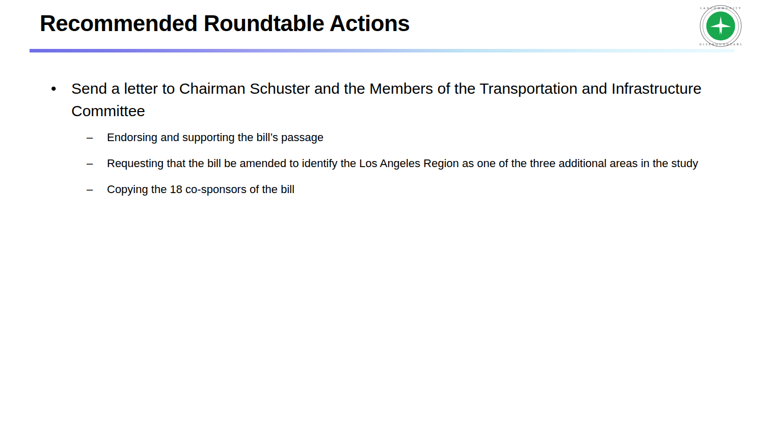Recommended Roundtable Actions
L A X C O M M U N I T Y N O I S E R O U N D T A B L E
• Send a letter to Chairman Schuster and the Members of the Transportation and Infrastructure Committee
–Endorsing and supporting the bill’s passage
–Requesting that the bill be amended to identify the Los Angeles Region as one of the three additional areas in the study
–Copying the 18 co-sponsors of the bill